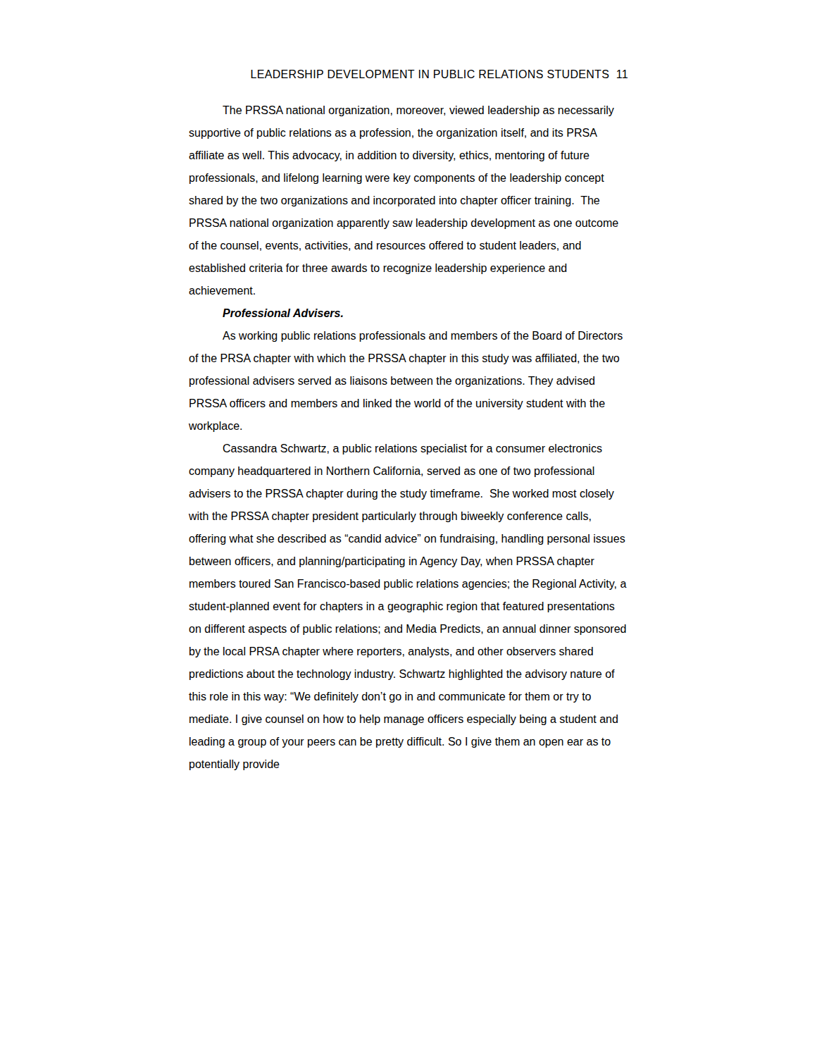LEADERSHIP DEVELOPMENT IN PUBLIC RELATIONS STUDENTS 11
The PRSSA national organization, moreover, viewed leadership as necessarily supportive of public relations as a profession, the organization itself, and its PRSA affiliate as well. This advocacy, in addition to diversity, ethics, mentoring of future professionals, and lifelong learning were key components of the leadership concept shared by the two organizations and incorporated into chapter officer training. The PRSSA national organization apparently saw leadership development as one outcome of the counsel, events, activities, and resources offered to student leaders, and established criteria for three awards to recognize leadership experience and achievement.
Professional Advisers.
As working public relations professionals and members of the Board of Directors of the PRSA chapter with which the PRSSA chapter in this study was affiliated, the two professional advisers served as liaisons between the organizations. They advised PRSSA officers and members and linked the world of the university student with the workplace.
Cassandra Schwartz, a public relations specialist for a consumer electronics company headquartered in Northern California, served as one of two professional advisers to the PRSSA chapter during the study timeframe. She worked most closely with the PRSSA chapter president particularly through biweekly conference calls, offering what she described as “candid advice” on fundraising, handling personal issues between officers, and planning/participating in Agency Day, when PRSSA chapter members toured San Francisco-based public relations agencies; the Regional Activity, a student-planned event for chapters in a geographic region that featured presentations on different aspects of public relations; and Media Predicts, an annual dinner sponsored by the local PRSA chapter where reporters, analysts, and other observers shared predictions about the technology industry. Schwartz highlighted the advisory nature of this role in this way: “We definitely don’t go in and communicate for them or try to mediate. I give counsel on how to help manage officers especially being a student and leading a group of your peers can be pretty difficult. So I give them an open ear as to potentially provide